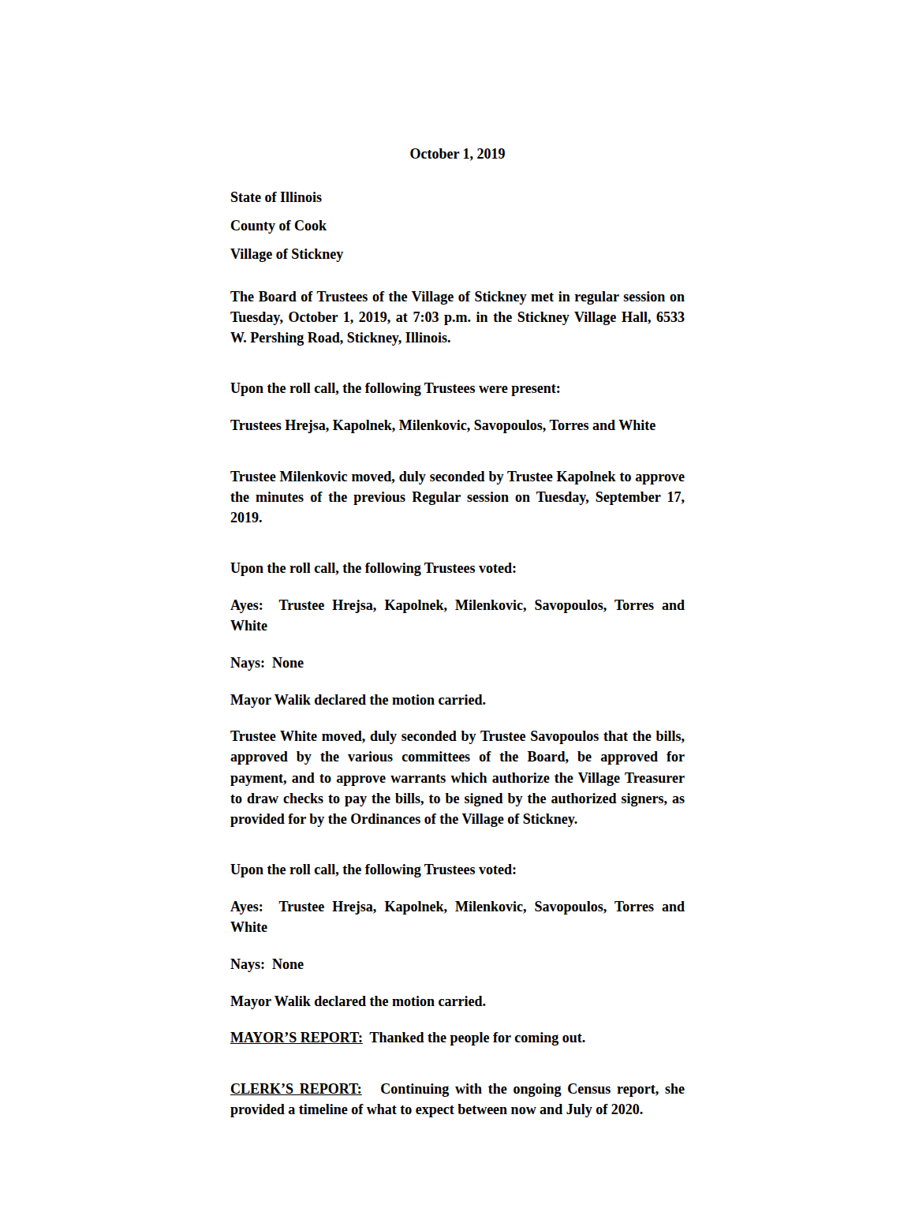October 1, 2019
State of Illinois
County of Cook
Village of Stickney
The Board of Trustees of the Village of Stickney met in regular session on Tuesday, October 1, 2019, at 7:03 p.m. in the Stickney Village Hall, 6533 W. Pershing Road, Stickney, Illinois.
Upon the roll call, the following Trustees were present:
Trustees Hrejsa, Kapolnek, Milenkovic, Savopoulos, Torres and White
Trustee Milenkovic moved, duly seconded by Trustee Kapolnek to approve the minutes of the previous Regular session on Tuesday, September 17, 2019.
Upon the roll call, the following Trustees voted:
Ayes: Trustee Hrejsa, Kapolnek, Milenkovic, Savopoulos, Torres and White
Nays: None
Mayor Walik declared the motion carried.
Trustee White moved, duly seconded by Trustee Savopoulos that the bills, approved by the various committees of the Board, be approved for payment, and to approve warrants which authorize the Village Treasurer to draw checks to pay the bills, to be signed by the authorized signers, as provided for by the Ordinances of the Village of Stickney.
Upon the roll call, the following Trustees voted:
Ayes: Trustee Hrejsa, Kapolnek, Milenkovic, Savopoulos, Torres and White
Nays: None
Mayor Walik declared the motion carried.
MAYOR’S REPORT: Thanked the people for coming out.
CLERK’S REPORT: Continuing with the ongoing Census report, she provided a timeline of what to expect between now and July of 2020.